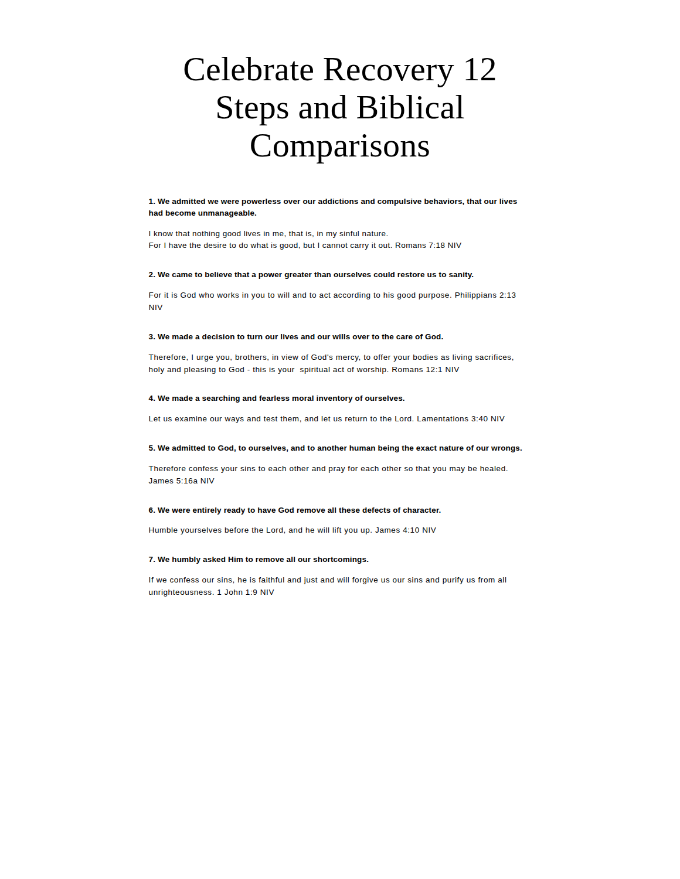Celebrate Recovery 12 Steps and Biblical Comparisons
1. We admitted we were powerless over our addictions and compulsive behaviors, that our lives had become unmanageable.
I know that nothing good lives in me, that is, in my sinful nature.
For I have the desire to do what is good, but I cannot carry it out. Romans 7:18 NIV
2. We came to believe that a power greater than ourselves could restore us to sanity.
For it is God who works in you to will and to act according to his good purpose. Philippians 2:13 NIV
3. We made a decision to turn our lives and our wills over to the care of God.
Therefore, I urge you, brothers, in view of God's mercy, to offer your bodies as living sacrifices, holy and pleasing to God - this is your spiritual act of worship. Romans 12:1 NIV
4. We made a searching and fearless moral inventory of ourselves.
Let us examine our ways and test them, and let us return to the Lord. Lamentations 3:40 NIV
5. We admitted to God, to ourselves, and to another human being the exact nature of our wrongs.
Therefore confess your sins to each other and pray for each other so that you may be healed. James 5:16a NIV
6. We were entirely ready to have God remove all these defects of character.
Humble yourselves before the Lord, and he will lift you up. James 4:10 NIV
7. We humbly asked Him to remove all our shortcomings.
If we confess our sins, he is faithful and just and will forgive us our sins and purify us from all unrighteousness. 1 John 1:9 NIV